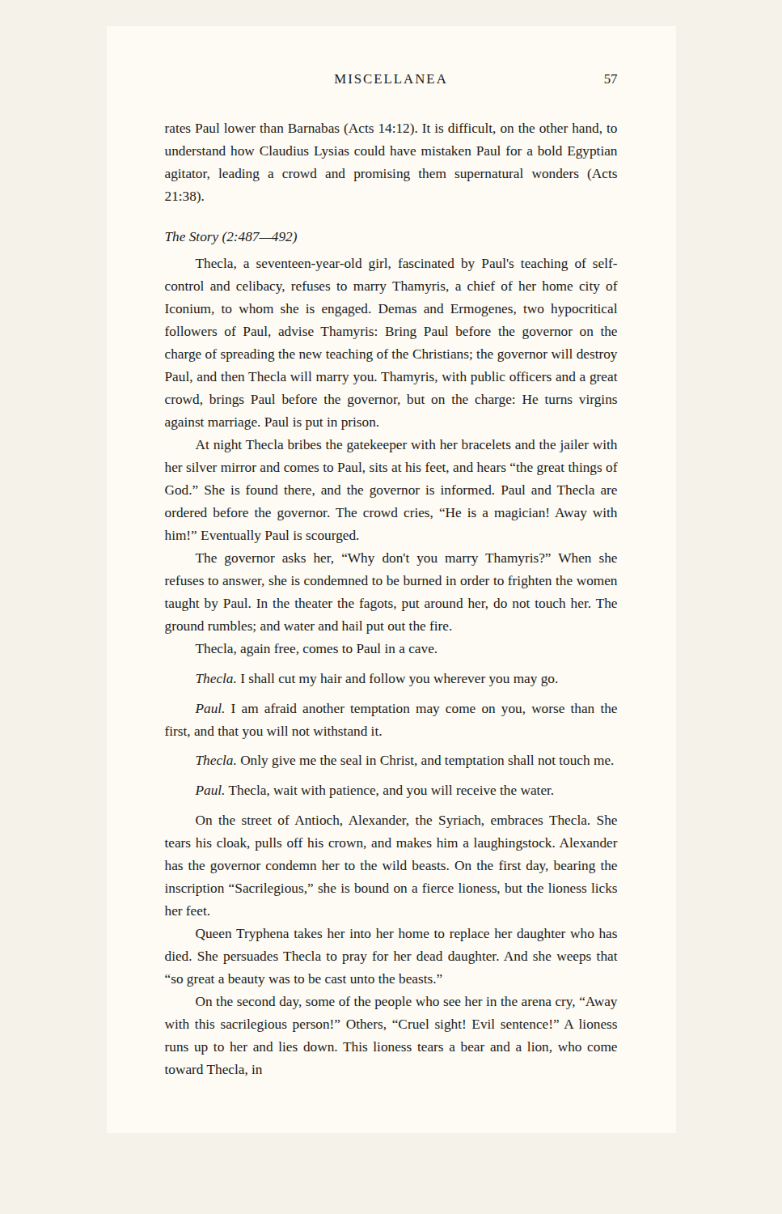MISCELLANEA
57
rates Paul lower than Barnabas (Acts 14:12). It is difficult, on the other hand, to understand how Claudius Lysias could have mistaken Paul for a bold Egyptian agitator, leading a crowd and promising them supernatural wonders (Acts 21:38).
The Story (2:487—492)
Thecla, a seventeen-year-old girl, fascinated by Paul's teaching of self-control and celibacy, refuses to marry Thamyris, a chief of her home city of Iconium, to whom she is engaged. Demas and Ermogenes, two hypocritical followers of Paul, advise Thamyris: Bring Paul before the governor on the charge of spreading the new teaching of the Christians; the governor will destroy Paul, and then Thecla will marry you. Thamyris, with public officers and a great crowd, brings Paul before the governor, but on the charge: He turns virgins against marriage. Paul is put in prison.
At night Thecla bribes the gatekeeper with her bracelets and the jailer with her silver mirror and comes to Paul, sits at his feet, and hears “the great things of God.” She is found there, and the governor is informed. Paul and Thecla are ordered before the governor. The crowd cries, “He is a magician! Away with him!” Eventually Paul is scourged.
The governor asks her, “Why don't you marry Thamyris?” When she refuses to answer, she is condemned to be burned in order to frighten the women taught by Paul. In the theater the fagots, put around her, do not touch her. The ground rumbles; and water and hail put out the fire.
Thecla, again free, comes to Paul in a cave.
Thecla. I shall cut my hair and follow you wherever you may go.
Paul. I am afraid another temptation may come on you, worse than the first, and that you will not withstand it.
Thecla. Only give me the seal in Christ, and temptation shall not touch me.
Paul. Thecla, wait with patience, and you will receive the water.
On the street of Antioch, Alexander, the Syriach, embraces Thecla. She tears his cloak, pulls off his crown, and makes him a laughingstock. Alexander has the governor condemn her to the wild beasts. On the first day, bearing the inscription “Sacrilegious,” she is bound on a fierce lioness, but the lioness licks her feet.
Queen Tryphena takes her into her home to replace her daughter who has died. She persuades Thecla to pray for her dead daughter. And she weeps that “so great a beauty was to be cast unto the beasts.”
On the second day, some of the people who see her in the arena cry, “Away with this sacrilegious person!” Others, “Cruel sight! Evil sentence!” A lioness runs up to her and lies down. This lioness tears a bear and a lion, who come toward Thecla, in